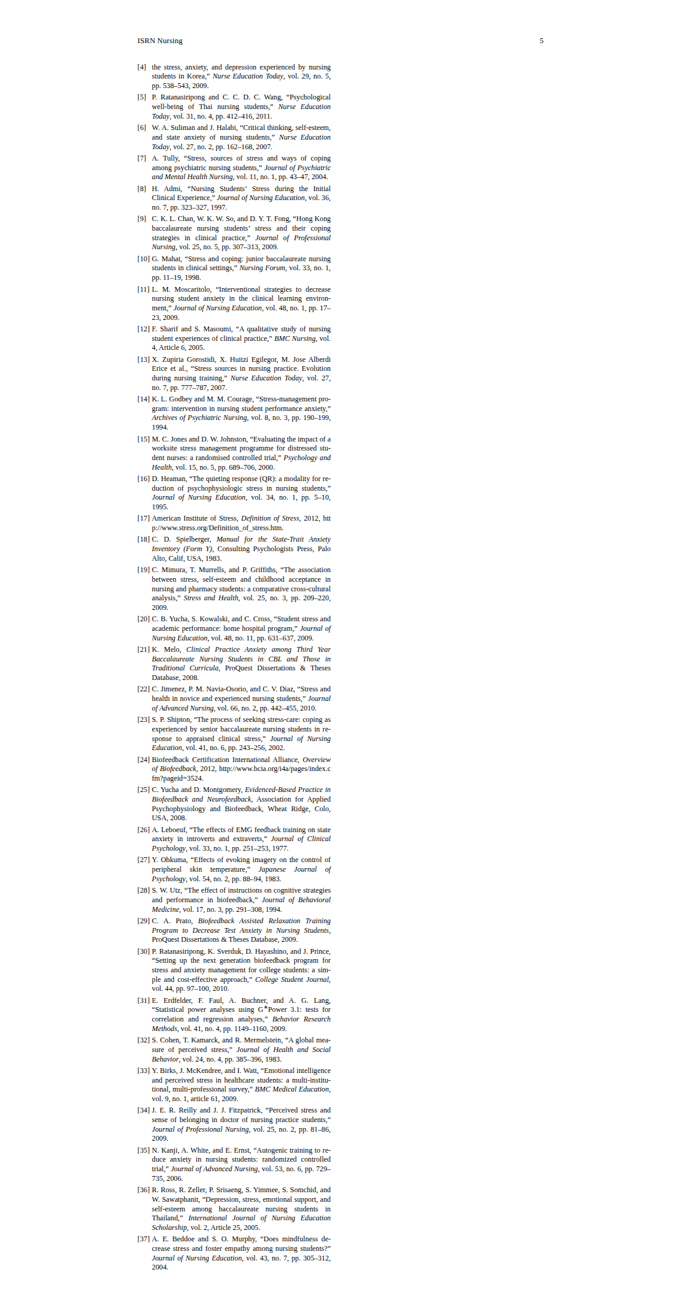ISRN Nursing 5
the stress, anxiety, and depression experienced by nursing students in Korea,” Nurse Education Today, vol. 29, no. 5, pp. 538–543, 2009.
P. Ratanasiripong and C. C. D. C. Wang, “Psychological well-being of Thai nursing students,” Nurse Education Today, vol. 31, no. 4, pp. 412–416, 2011.
W. A. Suliman and J. Halabi, “Critical thinking, self-esteem, and state anxiety of nursing students,” Nurse Education Today, vol. 27, no. 2, pp. 162–168, 2007.
A. Tully, “Stress, sources of stress and ways of coping among psychiatric nursing students,” Journal of Psychiatric and Mental Health Nursing, vol. 11, no. 1, pp. 43–47, 2004.
H. Admi, “Nursing Students’ Stress during the Initial Clinical Experience,” Journal of Nursing Education, vol. 36, no. 7, pp. 323–327, 1997.
C. K. L. Chan, W. K. W. So, and D. Y. T. Fong, “Hong Kong baccalaureate nursing students’ stress and their coping strategies in clinical practice,” Journal of Professional Nursing, vol. 25, no. 5, pp. 307–313, 2009.
G. Mahat, “Stress and coping: junior baccalaureate nursing students in clinical settings,” Nursing Forum, vol. 33, no. 1, pp. 11–19, 1998.
L. M. Moscaritolo, “Interventional strategies to decrease nursing student anxiety in the clinical learning environment,” Journal of Nursing Education, vol. 48, no. 1, pp. 17–23, 2009.
F. Sharif and S. Masoumi, “A qualitative study of nursing student experiences of clinical practice,” BMC Nursing, vol. 4, Article 6, 2005.
X. Zupiria Gorostidi, X. Huitzi Egilegor, M. Jose Alberdi Erice et al., “Stress sources in nursing practice. Evolution during nursing training,” Nurse Education Today, vol. 27, no. 7, pp. 777–787, 2007.
K. L. Godbey and M. M. Courage, “Stress-management program: intervention in nursing student performance anxiety,” Archives of Psychiatric Nursing, vol. 8, no. 3, pp. 190–199, 1994.
M. C. Jones and D. W. Johnston, “Evaluating the impact of a worksite stress management programme for distressed student nurses: a randomised controlled trial,” Psychology and Health, vol. 15, no. 5, pp. 689–706, 2000.
D. Heaman, “The quieting response (QR): a modality for reduction of psychophysiologic stress in nursing students,” Journal of Nursing Education, vol. 34, no. 1, pp. 5–10, 1995.
American Institute of Stress, Definition of Stress, 2012, http://www.stress.org/Definition_of_stress.htm.
C. D. Spielberger, Manual for the State-Trait Anxiety Inventory (Form Y), Consulting Psychologists Press, Palo Alto, Calif, USA, 1983.
C. Mimura, T. Murrells, and P. Griffiths, “The association between stress, self-esteem and childhood acceptance in nursing and pharmacy students: a comparative cross-cultural analysis,” Stress and Health, vol. 25, no. 3, pp. 209–220, 2009.
C. B. Yucha, S. Kowalski, and C. Cross, “Student stress and academic performance: home hospital program,” Journal of Nursing Education, vol. 48, no. 11, pp. 631–637, 2009.
K. Melo, Clinical Practice Anxiety among Third Year Baccalaureate Nursing Students in CBL and Those in Traditional Curricula, ProQuest Dissertations & Theses Database, 2008.
C. Jimenez, P. M. Navia-Osorio, and C. V. Diaz, “Stress and health in novice and experienced nursing students,” Journal of Advanced Nursing, vol. 66, no. 2, pp. 442–455, 2010.
S. P. Shipton, “The process of seeking stress-care: coping as experienced by senior baccalaureate nursing students in response to appraised clinical stress,” Journal of Nursing Education, vol. 41, no. 6, pp. 243–256, 2002.
Biofeedback Certification International Alliance, Overview of Biofeedback, 2012, http://www.bcia.org/i4a/pages/index.cfm?pageid=3524.
C. Yucha and D. Montgomery, Evidenced-Based Practice in Biofeedback and Neurofeedback, Association for Applied Psychophysiology and Biofeedback, Wheat Ridge, Colo, USA, 2008.
A. Leboeuf, “The effects of EMG feedback training on state anxiety in introverts and extraverts,” Journal of Clinical Psychology, vol. 33, no. 1, pp. 251–253, 1977.
Y. Ohkuma, “Effects of evoking imagery on the control of peripheral skin temperature,” Japanese Journal of Psychology, vol. 54, no. 2, pp. 88–94, 1983.
S. W. Utz, “The effect of instructions on cognitive strategies and performance in biofeedback,” Journal of Behavioral Medicine, vol. 17, no. 3, pp. 291–308, 1994.
C. A. Prato, Biofeedback Assisted Relaxation Training Program to Decrease Test Anxiety in Nursing Students, ProQuest Dissertations & Theses Database, 2009.
P. Ratanasiripong, K. Sverduk, D. Hayashino, and J. Prince, “Setting up the next generation biofeedback program for stress and anxiety management for college students: a simple and cost-effective approach,” College Student Journal, vol. 44, pp. 97–100, 2010.
E. Erdfelder, F. Faul, A. Buchner, and A. G. Lang, “Statistical power analyses using G∗Power 3.1: tests for correlation and regression analyses,” Behavior Research Methods, vol. 41, no. 4, pp. 1149–1160, 2009.
S. Cohen, T. Kamarck, and R. Mermelstein, “A global measure of perceived stress,” Journal of Health and Social Behavior, vol. 24, no. 4, pp. 385–396, 1983.
Y. Birks, J. McKendree, and I. Watt, “Emotional intelligence and perceived stress in healthcare students: a multi-institutional, multi-professional survey,” BMC Medical Education, vol. 9, no. 1, article 61, 2009.
J. E. R. Reilly and J. J. Fitzpatrick, “Perceived stress and sense of belonging in doctor of nursing practice students,” Journal of Professional Nursing, vol. 25, no. 2, pp. 81–86, 2009.
N. Kanji, A. White, and E. Ernst, “Autogenic training to reduce anxiety in nursing students: randomized controlled trial,” Journal of Advanced Nursing, vol. 53, no. 6, pp. 729–735, 2006.
R. Ross, R. Zeller, P. Srisaeng, S. Yimmee, S. Somchid, and W. Sawatphanit, “Depression, stress, emotional support, and self-esteem among baccalaureate nursing students in Thailand,” International Journal of Nursing Education Scholarship, vol. 2, Article 25, 2005.
A. E. Beddoe and S. O. Murphy, “Does mindfulness decrease stress and foster empathy among nursing students?” Journal of Nursing Education, vol. 43, no. 7, pp. 305–312, 2004.